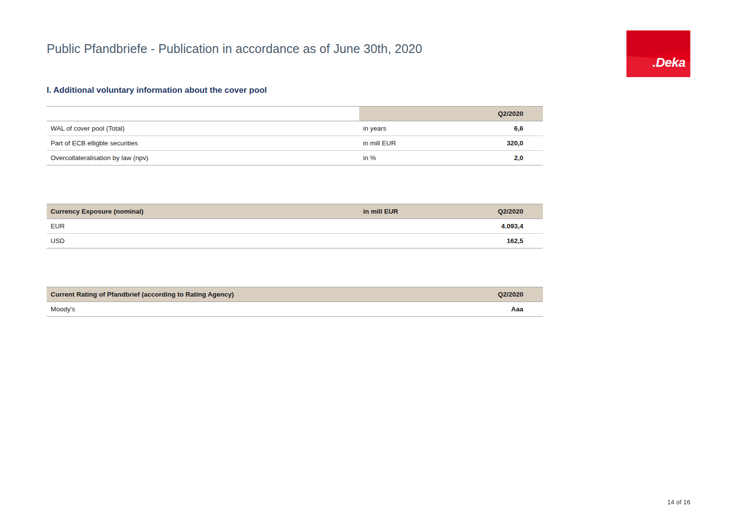.Deka
Public Pfandbriefe - Publication in accordance as of June 30th, 2020
I. Additional voluntary information about the cover pool
| | | Q2/2020 |
| --- | --- | --- |
| WAL of cover pool (Total) | in years | 6,6 |
| Part of ECB elligble securities | in mill EUR | 320,0 |
| Overcollateralisation by law (npv) | in % | 2,0 |
| Currency Exposure (nominal) | in mill EUR | Q2/2020 |
| --- | --- | --- |
| EUR | | 4.093,4 |
| USD | | 162,5 |
| Current Rating of Pfandbrief (according to Rating Agency) | Q2/2020 |
| --- | --- |
| Moody's | Aaa |
14 of 16